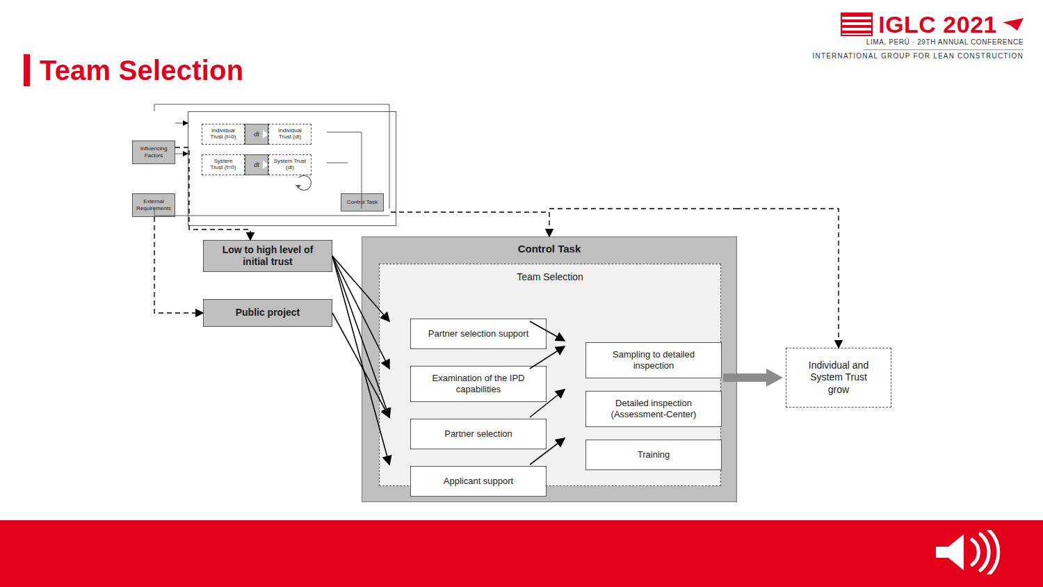IGLC 2021
LIMA, PERÚ · 29TH ANNUAL CONFERENCE
INTERNATIONAL GROUP FOR LEAN CONSTRUCTION
Team Selection
Influencing
Factors
External
Requirements
Individual
Trust (t=0)
dt
Individual
Trust (dt)
System
Trust (t=0)
dt
System Trust
(dt)
Control Task
Low to high level of
initial trust
Public project
Control Task
Team Selection
Partner selection support
Examination of the IPD
capabilities
Partner selection
Applicant support
Sampling to detailed
inspection
Detailed inspection
(Assessment-Center)
Training
Individual and
System Trust
grow